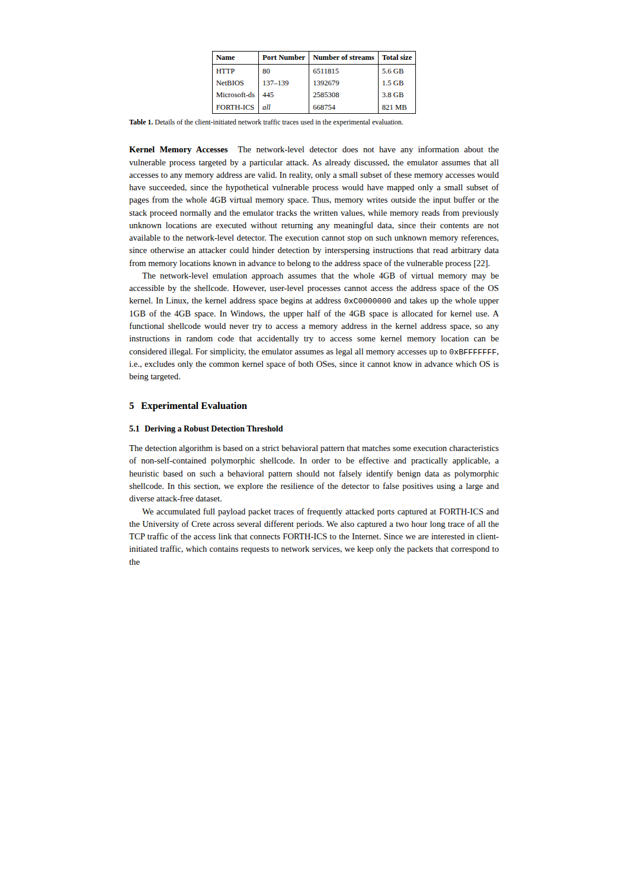| Name | Port Number | Number of streams | Total size |
| --- | --- | --- | --- |
| HTTP | 80 | 6511815 | 5.6 GB |
| NetBIOS | 137–139 | 1392679 | 1.5 GB |
| Microsoft-ds | 445 | 2585308 | 3.8 GB |
| FORTH-ICS | all | 668754 | 821 MB |
Table 1. Details of the client-initiated network traffic traces used in the experimental evaluation.
Kernel Memory Accesses The network-level detector does not have any information about the vulnerable process targeted by a particular attack. As already discussed, the emulator assumes that all accesses to any memory address are valid. In reality, only a small subset of these memory accesses would have succeeded, since the hypothetical vulnerable process would have mapped only a small subset of pages from the whole 4GB virtual memory space. Thus, memory writes outside the input buffer or the stack proceed normally and the emulator tracks the written values, while memory reads from previously unknown locations are executed without returning any meaningful data, since their contents are not available to the network-level detector. The execution cannot stop on such unknown memory references, since otherwise an attacker could hinder detection by interspersing instructions that read arbitrary data from memory locations known in advance to belong to the address space of the vulnerable process [22].
The network-level emulation approach assumes that the whole 4GB of virtual memory may be accessible by the shellcode. However, user-level processes cannot access the address space of the OS kernel. In Linux, the kernel address space begins at address 0xC0000000 and takes up the whole upper 1GB of the 4GB space. In Windows, the upper half of the 4GB space is allocated for kernel use. A functional shellcode would never try to access a memory address in the kernel address space, so any instructions in random code that accidentally try to access some kernel memory location can be considered illegal. For simplicity, the emulator assumes as legal all memory accesses up to 0xBFFFFFFF, i.e., excludes only the common kernel space of both OSes, since it cannot know in advance which OS is being targeted.
5 Experimental Evaluation
5.1 Deriving a Robust Detection Threshold
The detection algorithm is based on a strict behavioral pattern that matches some execution characteristics of non-self-contained polymorphic shellcode. In order to be effective and practically applicable, a heuristic based on such a behavioral pattern should not falsely identify benign data as polymorphic shellcode. In this section, we explore the resilience of the detector to false positives using a large and diverse attack-free dataset.
We accumulated full payload packet traces of frequently attacked ports captured at FORTH-ICS and the University of Crete across several different periods. We also captured a two hour long trace of all the TCP traffic of the access link that connects FORTH-ICS to the Internet. Since we are interested in client-initiated traffic, which contains requests to network services, we keep only the packets that correspond to the